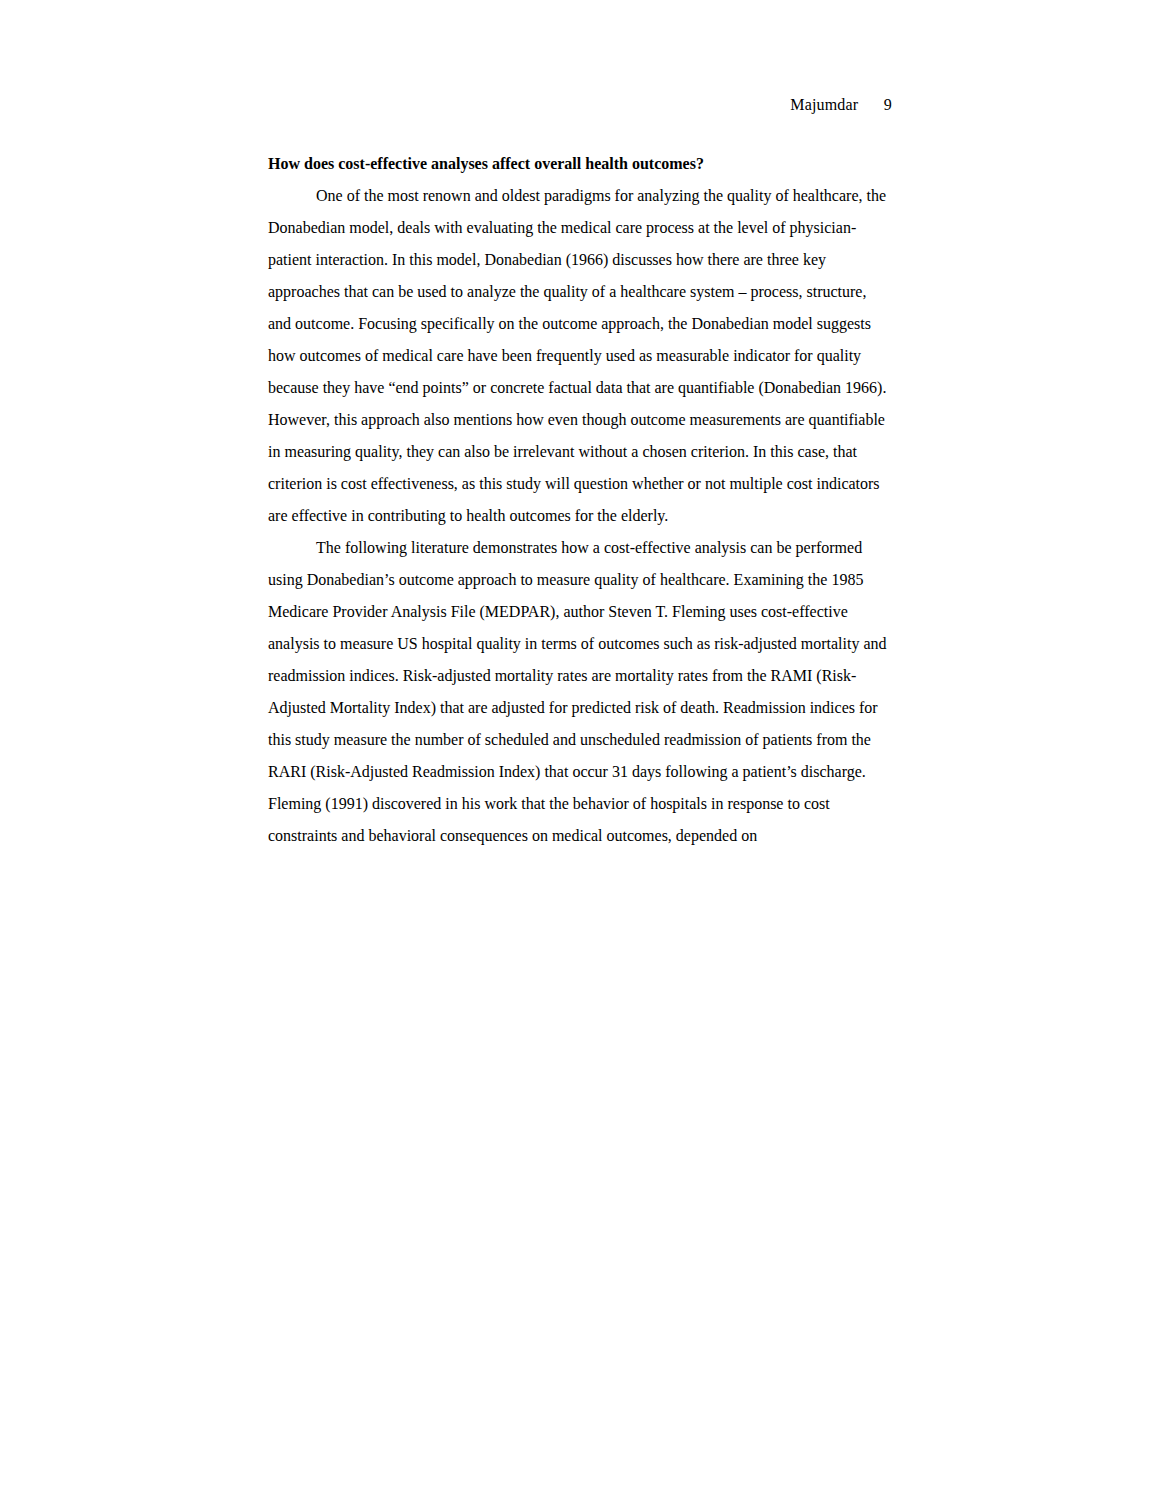Majumdar9
How does cost-effective analyses affect overall health outcomes?
One of the most renown and oldest paradigms for analyzing the quality of healthcare, the Donabedian model, deals with evaluating the medical care process at the level of physician-patient interaction. In this model, Donabedian (1966) discusses how there are three key approaches that can be used to analyze the quality of a healthcare system – process, structure, and outcome. Focusing specifically on the outcome approach, the Donabedian model suggests how outcomes of medical care have been frequently used as measurable indicator for quality because they have “end points” or concrete factual data that are quantifiable (Donabedian 1966). However, this approach also mentions how even though outcome measurements are quantifiable in measuring quality, they can also be irrelevant without a chosen criterion. In this case, that criterion is cost effectiveness, as this study will question whether or not multiple cost indicators are effective in contributing to health outcomes for the elderly.
The following literature demonstrates how a cost-effective analysis can be performed using Donabedian’s outcome approach to measure quality of healthcare. Examining the 1985 Medicare Provider Analysis File (MEDPAR), author Steven T. Fleming uses cost-effective analysis to measure US hospital quality in terms of outcomes such as risk-adjusted mortality and readmission indices. Risk-adjusted mortality rates are mortality rates from the RAMI (Risk-Adjusted Mortality Index) that are adjusted for predicted risk of death. Readmission indices for this study measure the number of scheduled and unscheduled readmission of patients from the RARI (Risk-Adjusted Readmission Index) that occur 31 days following a patient’s discharge. Fleming (1991) discovered in his work that the behavior of hospitals in response to cost constraints and behavioral consequences on medical outcomes, depended on